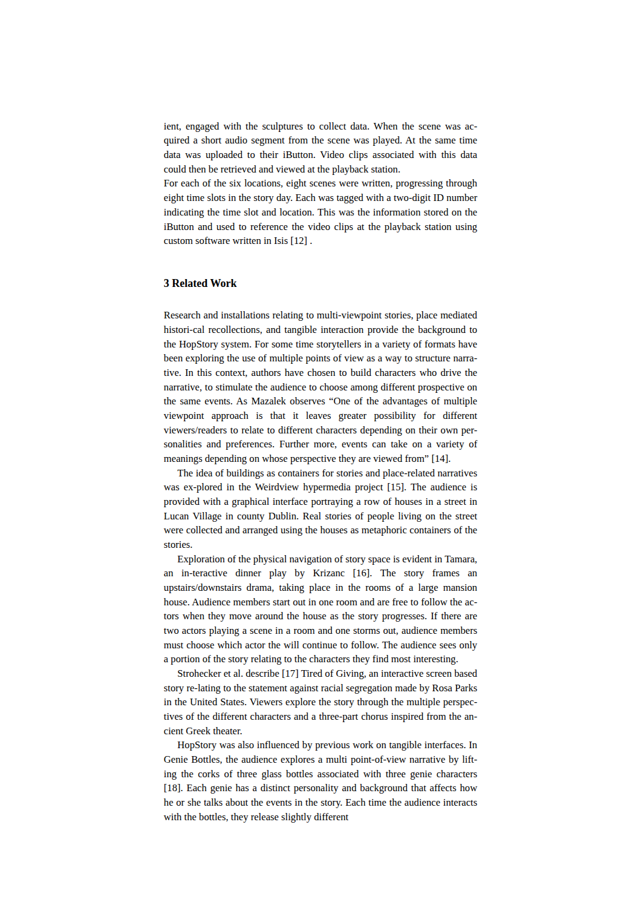ient, engaged with the sculptures to collect data. When the scene was acquired a short audio segment from the scene was played. At the same time data was uploaded to their iButton. Video clips associated with this data could then be retrieved and viewed at the playback station.
For each of the six locations, eight scenes were written, progressing through eight time slots in the story day. Each was tagged with a two-digit ID number indicating the time slot and location. This was the information stored on the iButton and used to reference the video clips at the playback station using custom software written in Isis [12] .
3 Related Work
Research and installations relating to multi-viewpoint stories, place mediated histori-cal recollections, and tangible interaction provide the background to the HopStory system. For some time storytellers in a variety of formats have been exploring the use of multiple points of view as a way to structure narrative. In this context, authors have chosen to build characters who drive the narrative, to stimulate the audience to choose among different prospective on the same events. As Mazalek observes “One of the advantages of multiple viewpoint approach is that it leaves greater possibility for different viewers/readers to relate to different characters depending on their own per-sonalities and preferences. Further more, events can take on a variety of meanings depending on whose perspective they are viewed from” [14].
The idea of buildings as containers for stories and place-related narratives was ex-plored in the Weirdview hypermedia project [15]. The audience is provided with a graphical interface portraying a row of houses in a street in Lucan Village in county Dublin. Real stories of people living on the street were collected and arranged using the houses as metaphoric containers of the stories.
Exploration of the physical navigation of story space is evident in Tamara, an in-teractive dinner play by Krizanc [16]. The story frames an upstairs/downstairs drama, taking place in the rooms of a large mansion house. Audience members start out in one room and are free to follow the actors when they move around the house as the story progresses. If there are two actors playing a scene in a room and one storms out, audience members must choose which actor the will continue to follow. The audience sees only a portion of the story relating to the characters they find most interesting.
Strohecker et al. describe [17] Tired of Giving, an interactive screen based story re-lating to the statement against racial segregation made by Rosa Parks in the United States. Viewers explore the story through the multiple perspectives of the different characters and a three-part chorus inspired from the ancient Greek theater.
HopStory was also influenced by previous work on tangible interfaces. In Genie Bottles, the audience explores a multi point-of-view narrative by lifting the corks of three glass bottles associated with three genie characters [18]. Each genie has a distinct personality and background that affects how he or she talks about the events in the story. Each time the audience interacts with the bottles, they release slightly different